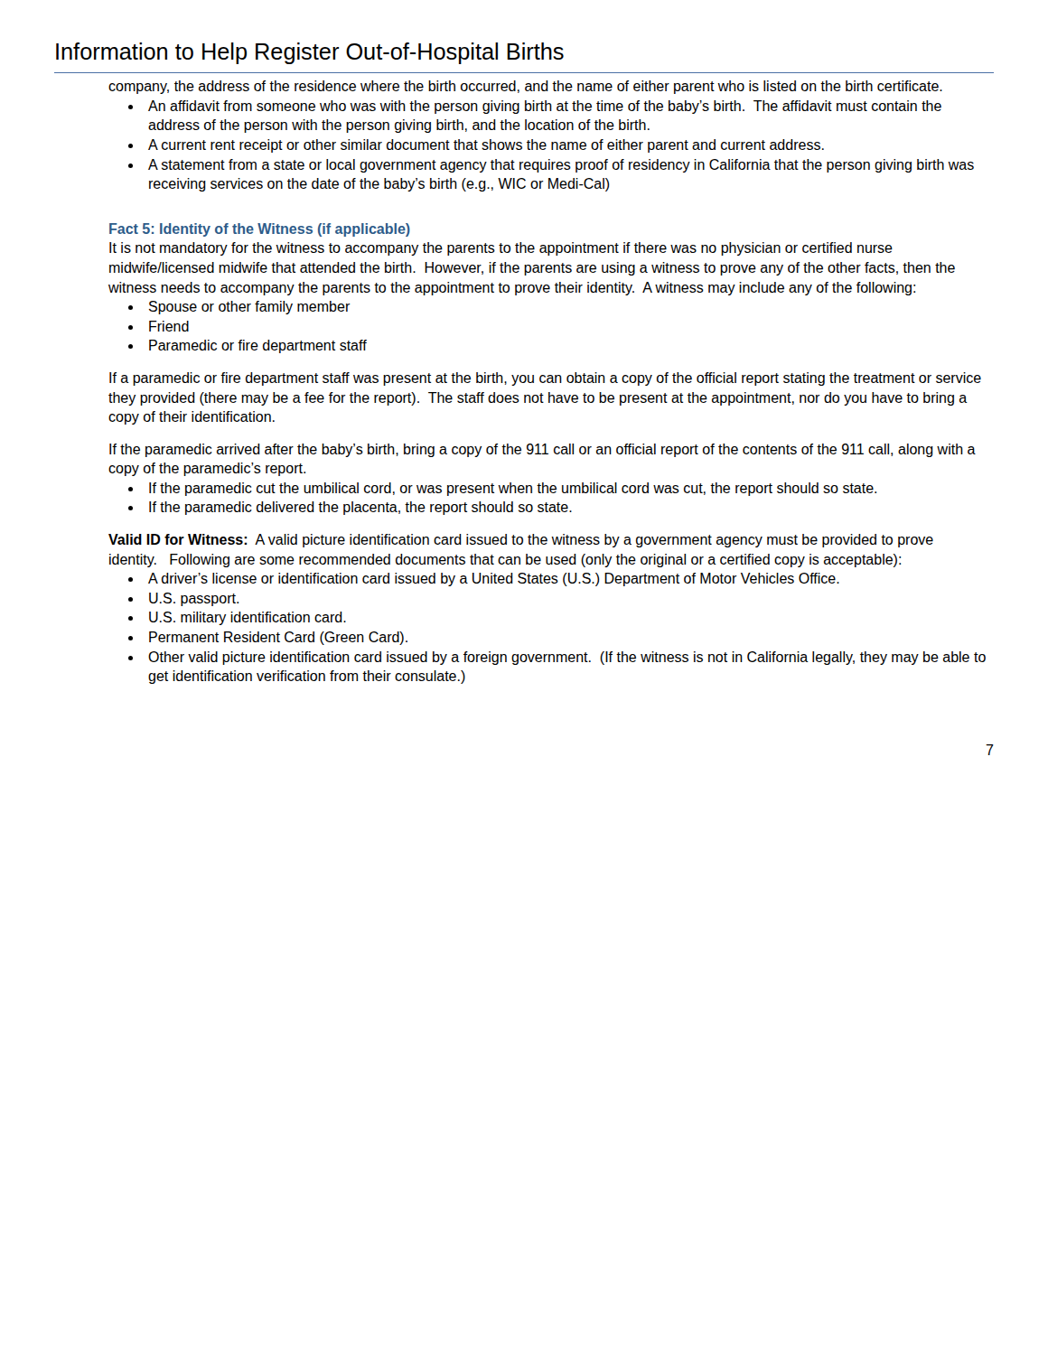Information to Help Register Out-of-Hospital Births
company, the address of the residence where the birth occurred, and the name of either parent who is listed on the birth certificate.
An affidavit from someone who was with the person giving birth at the time of the baby’s birth. The affidavit must contain the address of the person with the person giving birth, and the location of the birth.
A current rent receipt or other similar document that shows the name of either parent and current address.
A statement from a state or local government agency that requires proof of residency in California that the person giving birth was receiving services on the date of the baby’s birth (e.g., WIC or Medi-Cal)
Fact 5: Identity of the Witness (if applicable)
It is not mandatory for the witness to accompany the parents to the appointment if there was no physician or certified nurse midwife/licensed midwife that attended the birth. However, if the parents are using a witness to prove any of the other facts, then the witness needs to accompany the parents to the appointment to prove their identity. A witness may include any of the following:
Spouse or other family member
Friend
Paramedic or fire department staff
If a paramedic or fire department staff was present at the birth, you can obtain a copy of the official report stating the treatment or service they provided (there may be a fee for the report). The staff does not have to be present at the appointment, nor do you have to bring a copy of their identification.
If the paramedic arrived after the baby’s birth, bring a copy of the 911 call or an official report of the contents of the 911 call, along with a copy of the paramedic’s report.
If the paramedic cut the umbilical cord, or was present when the umbilical cord was cut, the report should so state.
If the paramedic delivered the placenta, the report should so state.
Valid ID for Witness: A valid picture identification card issued to the witness by a government agency must be provided to prove identity. Following are some recommended documents that can be used (only the original or a certified copy is acceptable):
A driver’s license or identification card issued by a United States (U.S.) Department of Motor Vehicles Office.
U.S. passport.
U.S. military identification card.
Permanent Resident Card (Green Card).
Other valid picture identification card issued by a foreign government. (If the witness is not in California legally, they may be able to get identification verification from their consulate.)
7